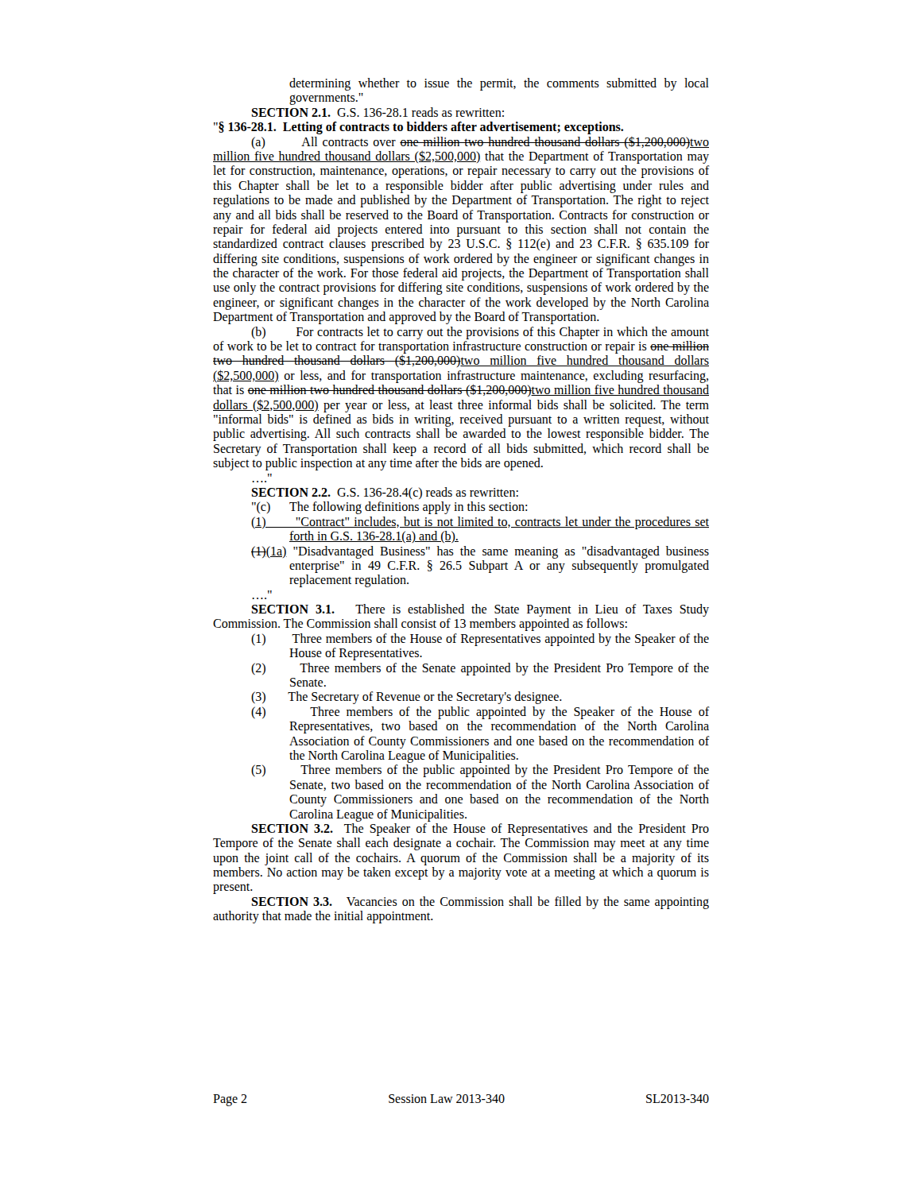determining whether to issue the permit, the comments submitted by local governments."
SECTION 2.1. G.S. 136-28.1 reads as rewritten:
"§ 136-28.1. Letting of contracts to bidders after advertisement; exceptions.
(a) All contracts over one million two hundred thousand dollars ($1,200,000)two million five hundred thousand dollars ($2,500,000) that the Department of Transportation may let for construction, maintenance, operations, or repair necessary to carry out the provisions of this Chapter shall be let to a responsible bidder after public advertising under rules and regulations to be made and published by the Department of Transportation. The right to reject any and all bids shall be reserved to the Board of Transportation. Contracts for construction or repair for federal aid projects entered into pursuant to this section shall not contain the standardized contract clauses prescribed by 23 U.S.C. § 112(e) and 23 C.F.R. § 635.109 for differing site conditions, suspensions of work ordered by the engineer or significant changes in the character of the work. For those federal aid projects, the Department of Transportation shall use only the contract provisions for differing site conditions, suspensions of work ordered by the engineer, or significant changes in the character of the work developed by the North Carolina Department of Transportation and approved by the Board of Transportation.
(b) For contracts let to carry out the provisions of this Chapter in which the amount of work to be let to contract for transportation infrastructure construction or repair is one million two hundred thousand dollars ($1,200,000)two million five hundred thousand dollars ($2,500,000) or less, and for transportation infrastructure maintenance, excluding resurfacing, that is one million two hundred thousand dollars ($1,200,000)two million five hundred thousand dollars ($2,500,000) per year or less, at least three informal bids shall be solicited. The term "informal bids" is defined as bids in writing, received pursuant to a written request, without public advertising. All such contracts shall be awarded to the lowest responsible bidder. The Secretary of Transportation shall keep a record of all bids submitted, which record shall be subject to public inspection at any time after the bids are opened.
…."
SECTION 2.2. G.S. 136-28.4(c) reads as rewritten:
"(c) The following definitions apply in this section:
(1) "Contract" includes, but is not limited to, contracts let under the procedures set forth in G.S. 136-28.1(a) and (b).
(1)(1a) "Disadvantaged Business" has the same meaning as "disadvantaged business enterprise" in 49 C.F.R. § 26.5 Subpart A or any subsequently promulgated replacement regulation.
…."
SECTION 3.1. There is established the State Payment in Lieu of Taxes Study Commission. The Commission shall consist of 13 members appointed as follows:
(1) Three members of the House of Representatives appointed by the Speaker of the House of Representatives.
(2) Three members of the Senate appointed by the President Pro Tempore of the Senate.
(3) The Secretary of Revenue or the Secretary's designee.
(4) Three members of the public appointed by the Speaker of the House of Representatives, two based on the recommendation of the North Carolina Association of County Commissioners and one based on the recommendation of the North Carolina League of Municipalities.
(5) Three members of the public appointed by the President Pro Tempore of the Senate, two based on the recommendation of the North Carolina Association of County Commissioners and one based on the recommendation of the North Carolina League of Municipalities.
SECTION 3.2. The Speaker of the House of Representatives and the President Pro Tempore of the Senate shall each designate a cochair. The Commission may meet at any time upon the joint call of the cochairs. A quorum of the Commission shall be a majority of its members. No action may be taken except by a majority vote at a meeting at which a quorum is present.
SECTION 3.3. Vacancies on the Commission shall be filled by the same appointing authority that made the initial appointment.
Page 2
Session Law 2013-340
SL2013-340